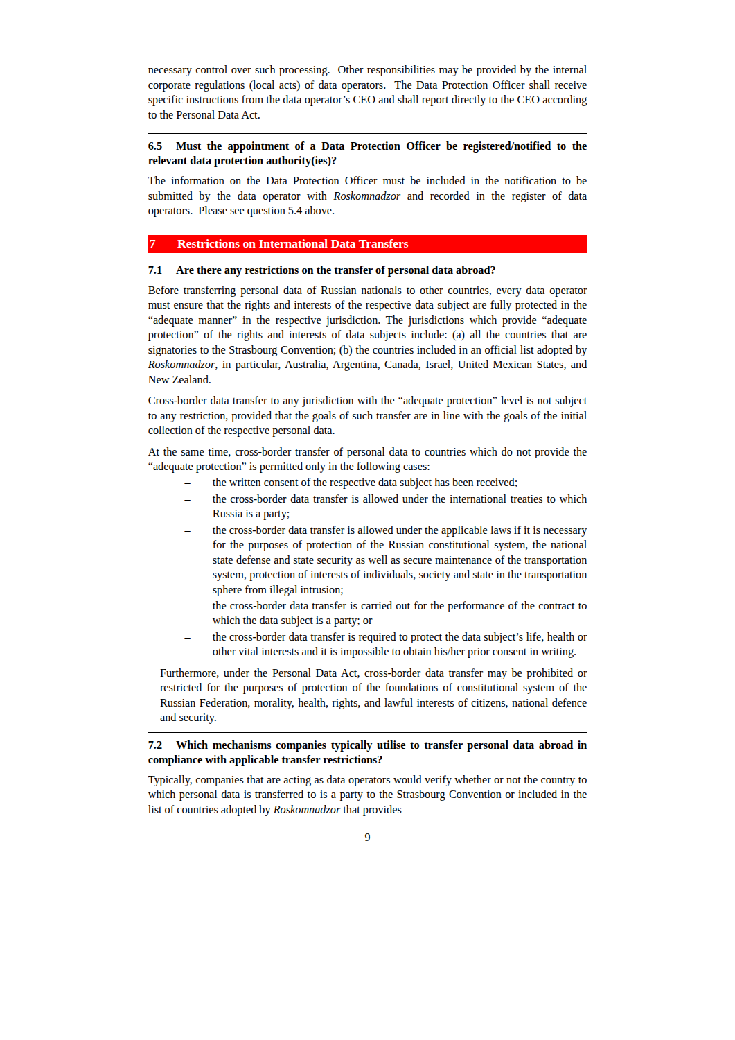necessary control over such processing. Other responsibilities may be provided by the internal corporate regulations (local acts) of data operators. The Data Protection Officer shall receive specific instructions from the data operator’s CEO and shall report directly to the CEO according to the Personal Data Act.
6.5 Must the appointment of a Data Protection Officer be registered/notified to the relevant data protection authority(ies)?
The information on the Data Protection Officer must be included in the notification to be submitted by the data operator with Roskomnadzor and recorded in the register of data operators. Please see question 5.4 above.
7 Restrictions on International Data Transfers
7.1 Are there any restrictions on the transfer of personal data abroad?
Before transferring personal data of Russian nationals to other countries, every data operator must ensure that the rights and interests of the respective data subject are fully protected in the “adequate manner” in the respective jurisdiction. The jurisdictions which provide “adequate protection” of the rights and interests of data subjects include: (a) all the countries that are signatories to the Strasbourg Convention; (b) the countries included in an official list adopted by Roskomnadzor, in particular, Australia, Argentina, Canada, Israel, United Mexican States, and New Zealand.
Cross-border data transfer to any jurisdiction with the “adequate protection” level is not subject to any restriction, provided that the goals of such transfer are in line with the goals of the initial collection of the respective personal data.
At the same time, cross-border transfer of personal data to countries which do not provide the “adequate protection” is permitted only in the following cases:
the written consent of the respective data subject has been received;
the cross-border data transfer is allowed under the international treaties to which Russia is a party;
the cross-border data transfer is allowed under the applicable laws if it is necessary for the purposes of protection of the Russian constitutional system, the national state defense and state security as well as secure maintenance of the transportation system, protection of interests of individuals, society and state in the transportation sphere from illegal intrusion;
the cross-border data transfer is carried out for the performance of the contract to which the data subject is a party; or
the cross-border data transfer is required to protect the data subject’s life, health or other vital interests and it is impossible to obtain his/her prior consent in writing.
Furthermore, under the Personal Data Act, cross-border data transfer may be prohibited or restricted for the purposes of protection of the foundations of constitutional system of the Russian Federation, morality, health, rights, and lawful interests of citizens, national defence and security.
7.2 Which mechanisms companies typically utilise to transfer personal data abroad in compliance with applicable transfer restrictions?
Typically, companies that are acting as data operators would verify whether or not the country to which personal data is transferred to is a party to the Strasbourg Convention or included in the list of countries adopted by Roskomnadzor that provides
9